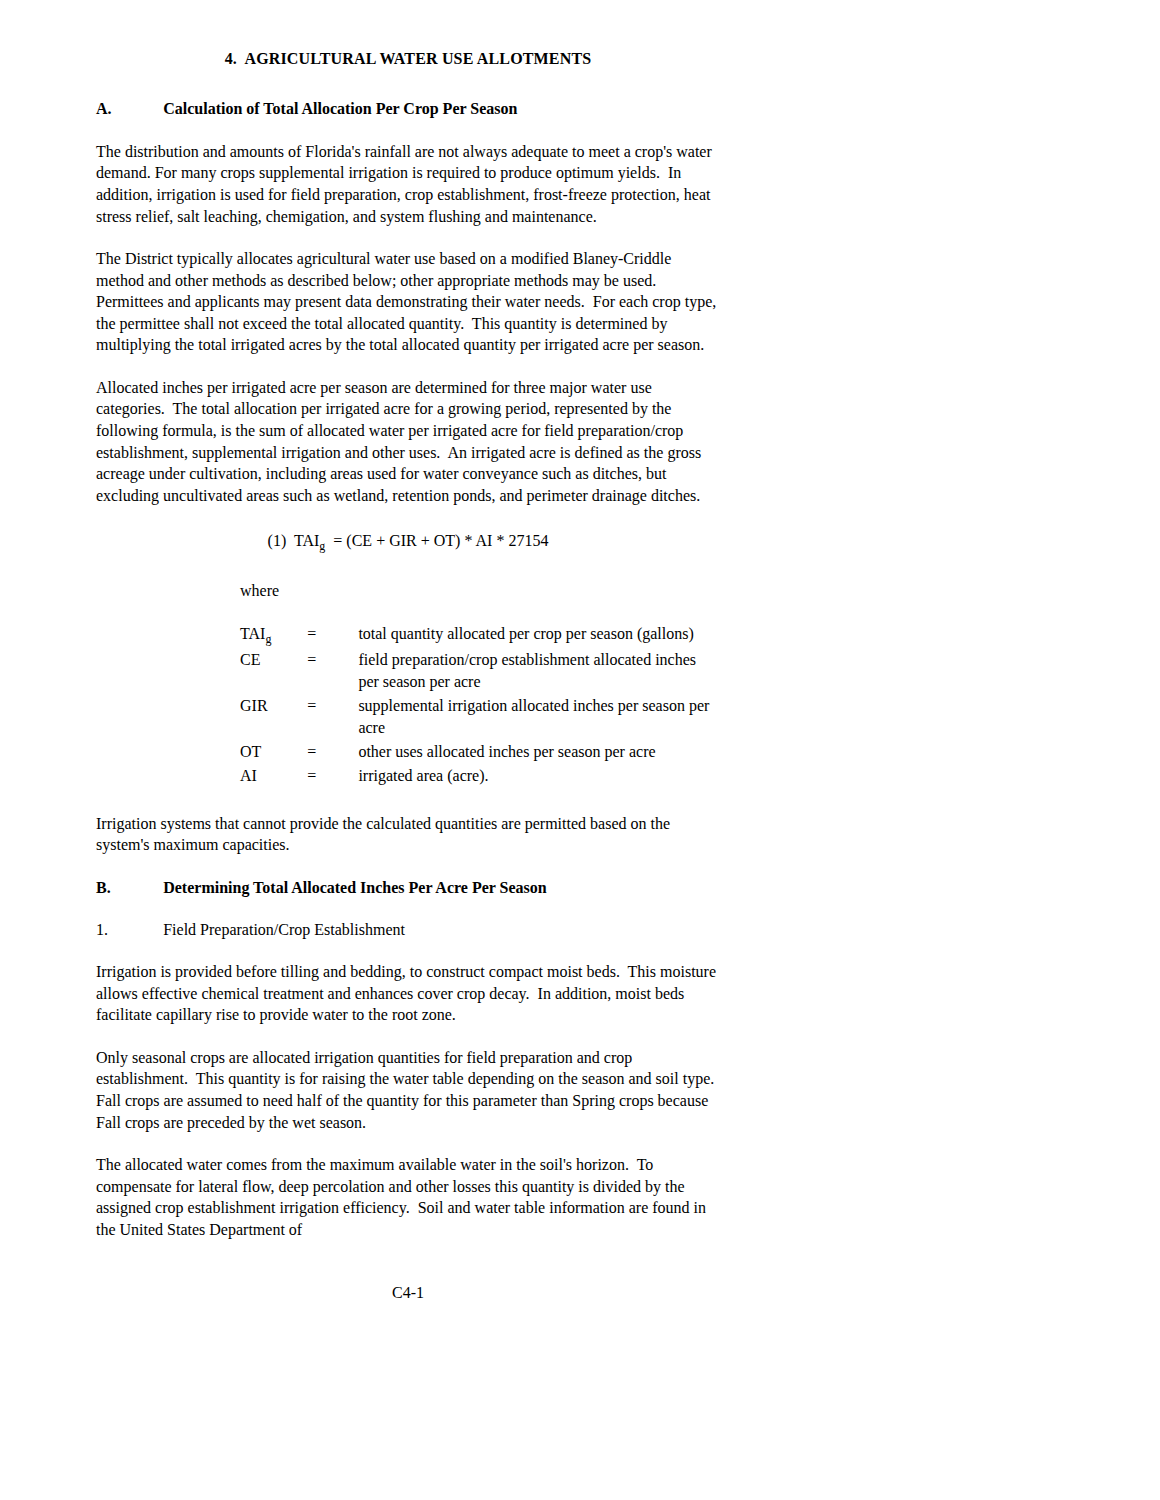4. AGRICULTURAL WATER USE ALLOTMENTS
A. Calculation of Total Allocation Per Crop Per Season
The distribution and amounts of Florida's rainfall are not always adequate to meet a crop's water demand. For many crops supplemental irrigation is required to produce optimum yields. In addition, irrigation is used for field preparation, crop establishment, frost-freeze protection, heat stress relief, salt leaching, chemigation, and system flushing and maintenance.
The District typically allocates agricultural water use based on a modified Blaney-Criddle method and other methods as described below; other appropriate methods may be used. Permittees and applicants may present data demonstrating their water needs. For each crop type, the permittee shall not exceed the total allocated quantity. This quantity is determined by multiplying the total irrigated acres by the total allocated quantity per irrigated acre per season.
Allocated inches per irrigated acre per season are determined for three major water use categories. The total allocation per irrigated acre for a growing period, represented by the following formula, is the sum of allocated water per irrigated acre for field preparation/crop establishment, supplemental irrigation and other uses. An irrigated acre is defined as the gross acreage under cultivation, including areas used for water conveyance such as ditches, but excluding uncultivated areas such as wetland, retention ponds, and perimeter drainage ditches.
(1) TAIg = (CE + GIR + OT) * AI * 27154
where
| TAI g | = | total quantity allocated per crop per season (gallons) |
| CE | = | field preparation/crop establishment allocated inches per season per acre |
| GIR | = | supplemental irrigation allocated inches per season per acre |
| OT | = | other uses allocated inches per season per acre |
| AI | = | irrigated area (acre). |
Irrigation systems that cannot provide the calculated quantities are permitted based on the system's maximum capacities.
B. Determining Total Allocated Inches Per Acre Per Season
1. Field Preparation/Crop Establishment
Irrigation is provided before tilling and bedding, to construct compact moist beds. This moisture allows effective chemical treatment and enhances cover crop decay. In addition, moist beds facilitate capillary rise to provide water to the root zone.
Only seasonal crops are allocated irrigation quantities for field preparation and crop establishment. This quantity is for raising the water table depending on the season and soil type. Fall crops are assumed to need half of the quantity for this parameter than Spring crops because Fall crops are preceded by the wet season.
The allocated water comes from the maximum available water in the soil's horizon. To compensate for lateral flow, deep percolation and other losses this quantity is divided by the assigned crop establishment irrigation efficiency. Soil and water table information are found in the United States Department of
C4-1